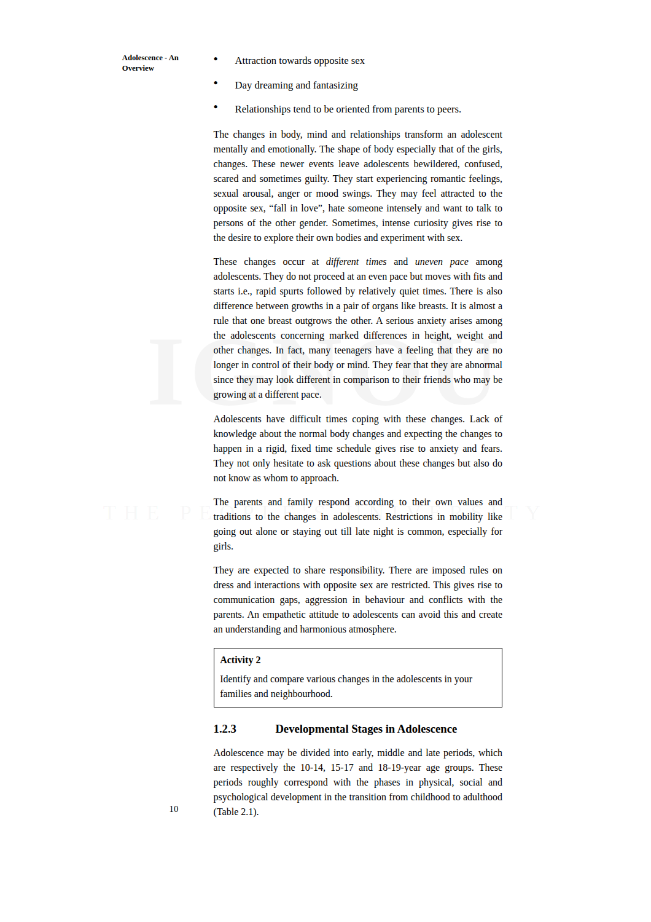IGNOU
THE PEOPLE'S UNIVERSITY
Adolescence - An Overview
Attraction towards opposite sex
Day dreaming and fantasizing
Relationships tend to be oriented from parents to peers.
The changes in body, mind and relationships transform an adolescent mentally and emotionally. The shape of body especially that of the girls, changes. These newer events leave adolescents bewildered, confused, scared and sometimes guilty. They start experiencing romantic feelings, sexual arousal, anger or mood swings. They may feel attracted to the opposite sex, “fall in love”, hate someone intensely and want to talk to persons of the other gender. Sometimes, intense curiosity gives rise to the desire to explore their own bodies and experiment with sex.
These changes occur at different times and uneven pace among adolescents. They do not proceed at an even pace but moves with fits and starts i.e., rapid spurts followed by relatively quiet times. There is also difference between growths in a pair of organs like breasts. It is almost a rule that one breast outgrows the other. A serious anxiety arises among the adolescents concerning marked differences in height, weight and other changes. In fact, many teenagers have a feeling that they are no longer in control of their body or mind. They fear that they are abnormal since they may look different in comparison to their friends who may be growing at a different pace.
Adolescents have difficult times coping with these changes. Lack of knowledge about the normal body changes and expecting the changes to happen in a rigid, fixed time schedule gives rise to anxiety and fears. They not only hesitate to ask questions about these changes but also do not know as whom to approach.
The parents and family respond according to their own values and traditions to the changes in adolescents. Restrictions in mobility like going out alone or staying out till late night is common, especially for girls.
They are expected to share responsibility. There are imposed rules on dress and interactions with opposite sex are restricted. This gives rise to communication gaps, aggression in behaviour and conflicts with the parents. An empathetic attitude to adolescents can avoid this and create an understanding and harmonious atmosphere.
Activity 2
Identify and compare various changes in the adolescents in your families and neighbourhood.
1.2.3 Developmental Stages in Adolescence
Adolescence may be divided into early, middle and late periods, which are respectively the 10-14, 15-17 and 18-19-year age groups. These periods roughly correspond with the phases in physical, social and psychological development in the transition from childhood to adulthood (Table 2.1).
10